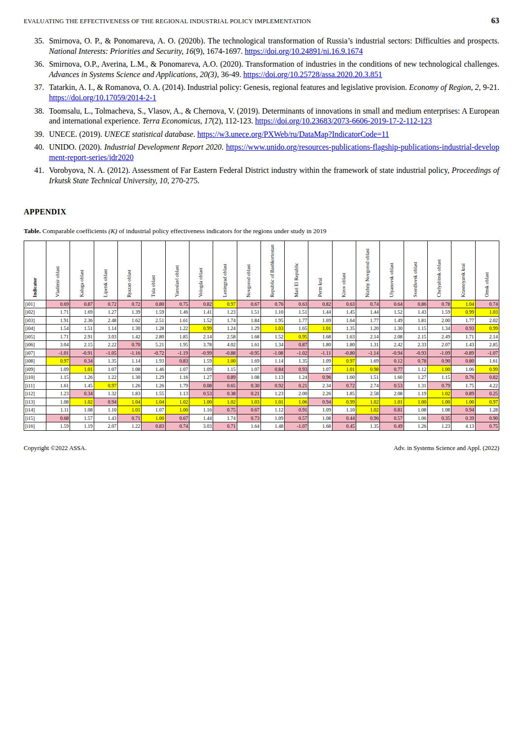Evaluating the Effectiveness of the Regional Industrial Policy Implementation 63
35. Smirnova, O. P., & Ponomareva, A. O. (2020b). The technological transformation of Russia’s industrial sectors: Difficulties and prospects. National Interests: Priorities and Security, 16(9), 1674-1697. https://doi.org/10.24891/ni.16.9.1674
36. Smirnova, O.P., Averina, L.M., & Ponomareva, A.O. (2020). Transformation of industries in the conditions of new technological challenges. Advances in Systems Science and Applications, 20(3), 36-49. https://doi.org/10.25728/assa.2020.20.3.851
37. Tatarkin, A. I., & Romanova, O. A. (2014). Industrial policy: Genesis, regional features and legislative provision. Economy of Region, 2, 9-21. https://doi.org/10.17059/2014-2-1
38. Toomsalu, L., Tolmacheva, S., Vlasov, A., & Chernova, V. (2019). Determinants of innovations in small and medium enterprises: A European and international experience. Terra Economicus, 17(2), 112-123. https://doi.org/10.23683/2073-6606-2019-17-2-112-123
39. UNECE. (2019). UNECE statistical database. https://w3.unece.org/PXWeb/ru/DataMap?IndicatorCode=11
40. UNIDO. (2020). Industrial Development Report 2020. https://www.unido.org/resources-publications-flagship-publications-industrial-development-report-series/idr2020
41. Vorobyova, N. A. (2012). Assessment of Far Eastern Federal District industry within the framework of state industrial policy, Proceedings of Irkutsk State Technical University, 10, 270-275.
APPENDIX
Table. Comparable coefficients (K) of industrial policy effectiveness indicators for the regions under study in 2019
| Indicator | Vladimir oblast | Kaluga oblast | Lipetsk oblast | Ryazan oblast | Tula oblast | Yaroslavl oblast | Vologda oblast | Leningrad oblast | Novgorod oblast | Republic of Bashkortostan | Mari El Republic | Perm krai | Kirov oblast | Nizhny Novgorod oblast | Ulyanovsk oblast | Sverdlovsk oblast | Chelyabinsk oblast | Krasnoyarsk krai | Omsk oblast |
| --- | --- | --- | --- | --- | --- | --- | --- | --- | --- | --- | --- | --- | --- | --- | --- | --- | --- | --- | --- |
| [i01] | 0.69 | 0.87 | 0.72 | 0.72 | 0.80 | 0.75 | 0.82 | 0.97 | 0.67 | 0.76 | 0.63 | 0.82 | 0.63 | 0.74 | 0.64 | 0.86 | 0.78 | 1.04 | 0.74 |
| [i02] | 1.71 | 1.69 | 1.27 | 1.39 | 1.59 | 1.46 | 1.41 | 1.23 | 1.51 | 1.10 | 1.51 | 1.44 | 1.45 | 1.44 | 1.52 | 1.43 | 1.59 | 0.99 | 1.03 |
| [i03] | 1.91 | 2.36 | 2.48 | 1.62 | 2.51 | 1.61 | 1.52 | 1.74 | 1.84 | 1.95 | 1.77 | 1.69 | 1.64 | 1.77 | 1.49 | 1.81 | 2.00 | 1.77 | 2.02 |
| [i04] | 1.54 | 1.51 | 1.14 | 1.30 | 1.28 | 1.22 | 0.99 | 1.24 | 1.29 | 1.03 | 1.65 | 1.01 | 1.35 | 1.20 | 1.30 | 1.15 | 1.34 | 0.93 | 0.99 |
| [i05] | 1.71 | 2.91 | 3.03 | 1.42 | 2.80 | 1.85 | 2.14 | 2.58 | 1.68 | 1.52 | 0.95 | 1.68 | 1.63 | 2.14 | 2.08 | 2.15 | 2.49 | 1.71 | 2.14 |
| [i06] | 3.04 | 2.15 | 2.22 | 0.70 | 5.21 | 1.95 | 3.78 | 4.02 | 1.61 | 1.34 | 0.87 | 1.80 | 1.80 | 1.31 | 2.42 | 2.33 | 2.07 | 1.43 | 2.85 |
| [i07] | -1.01 | -0.91 | -1.05 | -1.16 | -0.72 | -1.19 | -0.99 | -0.88 | -0.95 | -1.08 | -1.02 | -1.11 | -0.80 | -1.14 | -0.94 | -0.93 | -1.09 | -0.89 | -1.07 |
| [i08] | 0.97 | 0.34 | 1.35 | 1.14 | 1.93 | 0.83 | 1.59 | 1.00 | 1.69 | 1.14 | 1.35 | 1.09 | 0.97 | 1.69 | 0.12 | 0.78 | 0.90 | 0.80 | 1.61 |
| [i09] | 1.09 | 1.01 | 1.07 | 1.08 | 1.46 | 1.07 | 1.09 | 1.15 | 1.07 | 0.84 | 0.93 | 1.07 | 1.01 | 0.98 | 0.77 | 1.12 | 1.00 | 1.06 | 0.99 |
| [i10] | 1.15 | 1.26 | 1.22 | 1.30 | 1.29 | 1.16 | 1.27 | 0.89 | 1.08 | 1.13 | 1.24 | 0.96 | 1.60 | 1.51 | 1.60 | 1.27 | 1.15 | 0.76 | 0.82 |
| [i11] | 1.61 | 1.45 | 0.97 | 1.26 | 1.26 | 1.79 | 0.08 | 0.65 | 0.30 | 0.92 | 0.21 | 2.34 | 0.72 | 2.74 | 0.53 | 1.31 | 0.79 | 1.75 | 4.22 |
| [i12] | 1.23 | 0.34 | 1.32 | 1.83 | 1.55 | 1.13 | 0.53 | 0.38 | 0.21 | 1.23 | 2.00 | 2.26 | 1.85 | 2.58 | 2.08 | 1.19 | 1.02 | 0.89 | 0.25 |
| [i13] | 1.08 | 1.02 | 0.94 | 1.04 | 1.04 | 1.02 | 1.00 | 1.02 | 1.03 | 1.01 | 1.06 | 0.94 | 0.99 | 1.02 | 1.01 | 1.00 | 1.00 | 1.00 | 0.97 |
| [i14] | 1.11 | 1.08 | 1.10 | 1.01 | 1.07 | 1.00 | 1.16 | 0.75 | 0.67 | 1.12 | 0.91 | 1.09 | 1.10 | 1.02 | 0.81 | 1.08 | 1.08 | 0.94 | 1.28 |
| [i15] | 0.68 | 1.57 | 1.43 | 0.71 | 1.00 | 0.67 | 1.44 | 1.74 | 0.73 | 1.09 | 0.57 | 1.08 | 0.44 | 0.96 | 0.57 | 1.06 | 0.35 | 0.39 | 0.90 |
| [i16] | 1.59 | 1.19 | 2.07 | 1.22 | 0.83 | 0.74 | 3.03 | 0.71 | 1.64 | 1.48 | -1.07 | 1.68 | 0.45 | 1.35 | 0.49 | 1.26 | 1.23 | 4.13 | 0.75 |
Copyright ©2022 ASSA. Adv. in Systems Science and Appl. (2022)